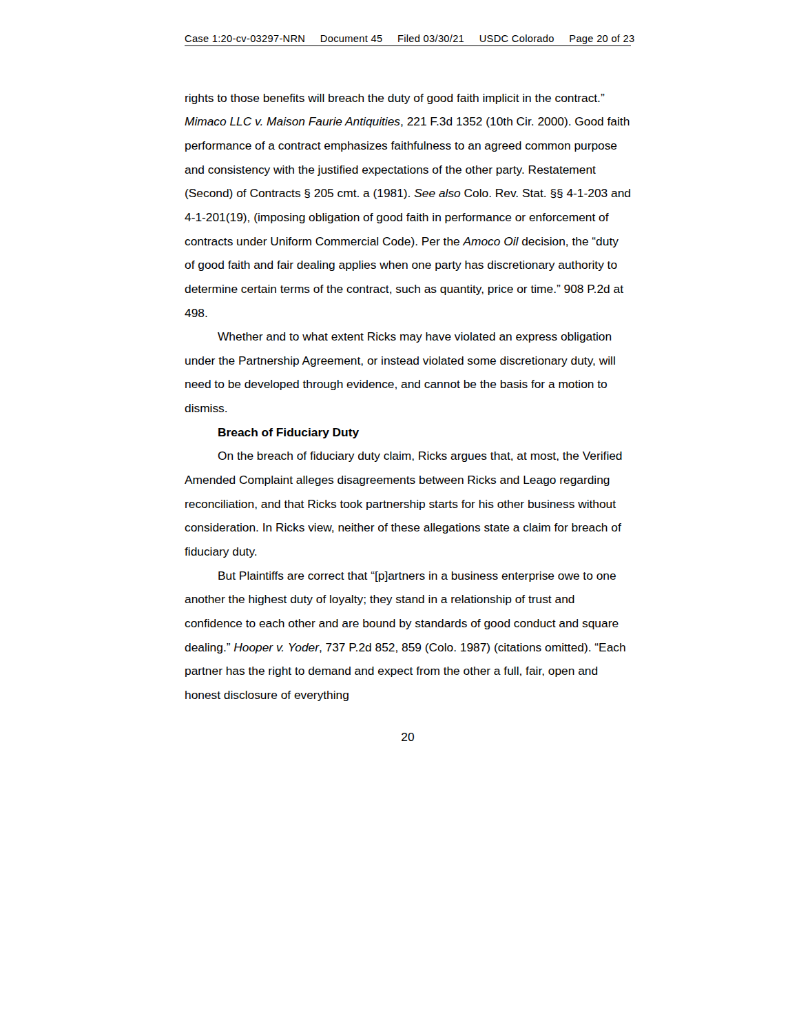Case 1:20-cv-03297-NRN Document 45 Filed 03/30/21 USDC Colorado Page 20 of 23
rights to those benefits will breach the duty of good faith implicit in the contract.” Mimaco LLC v. Maison Faurie Antiquities, 221 F.3d 1352 (10th Cir. 2000). Good faith performance of a contract emphasizes faithfulness to an agreed common purpose and consistency with the justified expectations of the other party. Restatement (Second) of Contracts § 205 cmt. a (1981). See also Colo. Rev. Stat. §§ 4-1-203 and 4-1-201(19), (imposing obligation of good faith in performance or enforcement of contracts under Uniform Commercial Code). Per the Amoco Oil decision, the “duty of good faith and fair dealing applies when one party has discretionary authority to determine certain terms of the contract, such as quantity, price or time.” 908 P.2d at 498.
Whether and to what extent Ricks may have violated an express obligation under the Partnership Agreement, or instead violated some discretionary duty, will need to be developed through evidence, and cannot be the basis for a motion to dismiss.
Breach of Fiduciary Duty
On the breach of fiduciary duty claim, Ricks argues that, at most, the Verified Amended Complaint alleges disagreements between Ricks and Leago regarding reconciliation, and that Ricks took partnership starts for his other business without consideration. In Ricks view, neither of these allegations state a claim for breach of fiduciary duty.
But Plaintiffs are correct that “[p]artners in a business enterprise owe to one another the highest duty of loyalty; they stand in a relationship of trust and confidence to each other and are bound by standards of good conduct and square dealing.” Hooper v. Yoder, 737 P.2d 852, 859 (Colo. 1987) (citations omitted). “Each partner has the right to demand and expect from the other a full, fair, open and honest disclosure of everything
20